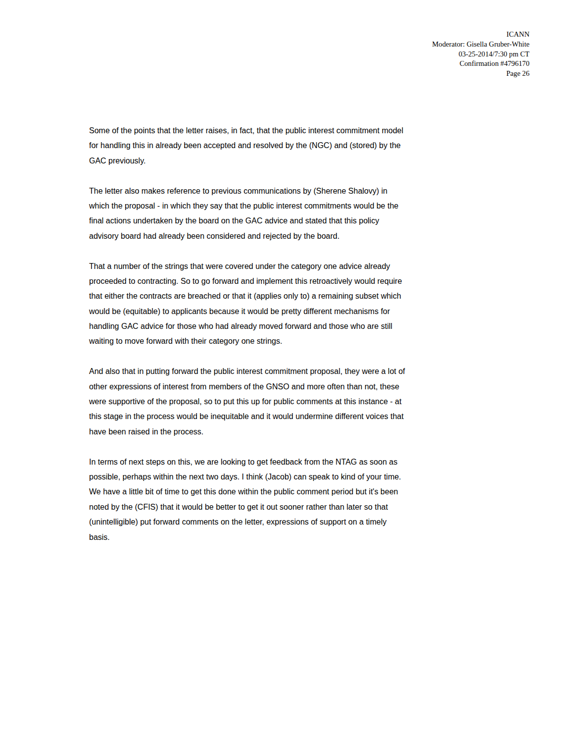ICANN
Moderator: Gisella Gruber-White
03-25-2014/7:30 pm CT
Confirmation #4796170
Page 26
Some of the points that the letter raises, in fact, that the public interest commitment model for handling this in already been accepted and resolved by the (NGC) and (stored) by the GAC previously.
The letter also makes reference to previous communications by (Sherene Shalovy) in which the proposal - in which they say that the public interest commitments would be the final actions undertaken by the board on the GAC advice and stated that this policy advisory board had already been considered and rejected by the board.
That a number of the strings that were covered under the category one advice already proceeded to contracting. So to go forward and implement this retroactively would require that either the contracts are breached or that it (applies only to) a remaining subset which would be (equitable) to applicants because it would be pretty different mechanisms for handling GAC advice for those who had already moved forward and those who are still waiting to move forward with their category one strings.
And also that in putting forward the public interest commitment proposal, they were a lot of other expressions of interest from members of the GNSO and more often than not, these were supportive of the proposal, so to put this up for public comments at this instance - at this stage in the process would be inequitable and it would undermine different voices that have been raised in the process.
In terms of next steps on this, we are looking to get feedback from the NTAG as soon as possible, perhaps within the next two days. I think (Jacob) can speak to kind of your time. We have a little bit of time to get this done within the public comment period but it's been noted by the (CFIS) that it would be better to get it out sooner rather than later so that (unintelligible) put forward comments on the letter, expressions of support on a timely basis.